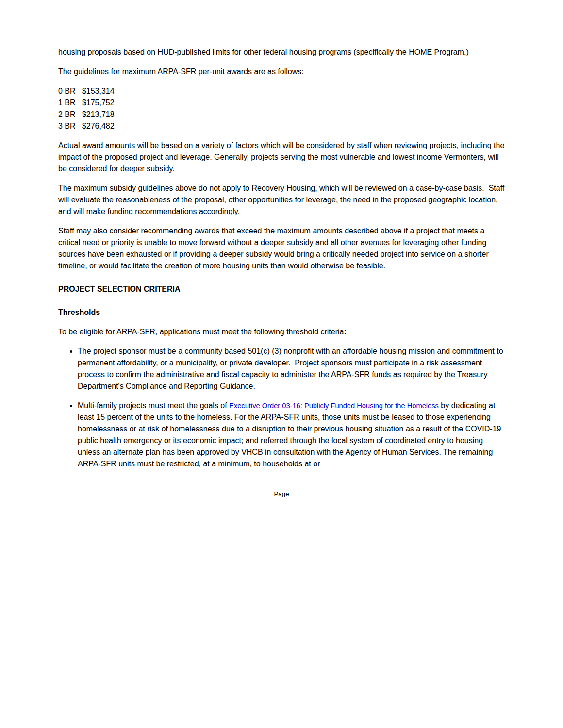housing proposals based on HUD-published limits for other federal housing programs (specifically the HOME Program.)
The guidelines for maximum ARPA-SFR per-unit awards are as follows:
0 BR $153,314
1 BR $175,752
2 BR $213,718
3 BR $276,482
Actual award amounts will be based on a variety of factors which will be considered by staff when reviewing projects, including the impact of the proposed project and leverage. Generally, projects serving the most vulnerable and lowest income Vermonters, will be considered for deeper subsidy.
The maximum subsidy guidelines above do not apply to Recovery Housing, which will be reviewed on a case-by-case basis. Staff will evaluate the reasonableness of the proposal, other opportunities for leverage, the need in the proposed geographic location, and will make funding recommendations accordingly.
Staff may also consider recommending awards that exceed the maximum amounts described above if a project that meets a critical need or priority is unable to move forward without a deeper subsidy and all other avenues for leveraging other funding sources have been exhausted or if providing a deeper subsidy would bring a critically needed project into service on a shorter timeline, or would facilitate the creation of more housing units than would otherwise be feasible.
PROJECT SELECTION CRITERIA
Thresholds
To be eligible for ARPA-SFR, applications must meet the following threshold criteria:
The project sponsor must be a community based 501(c) (3) nonprofit with an affordable housing mission and commitment to permanent affordability, or a municipality, or private developer. Project sponsors must participate in a risk assessment process to confirm the administrative and fiscal capacity to administer the ARPA-SFR funds as required by the Treasury Department's Compliance and Reporting Guidance.
Multi-family projects must meet the goals of Executive Order 03-16: Publicly Funded Housing for the Homeless by dedicating at least 15 percent of the units to the homeless. For the ARPA-SFR units, those units must be leased to those experiencing homelessness or at risk of homelessness due to a disruption to their previous housing situation as a result of the COVID-19 public health emergency or its economic impact; and referred through the local system of coordinated entry to housing unless an alternate plan has been approved by VHCB in consultation with the Agency of Human Services. The remaining ARPA-SFR units must be restricted, at a minimum, to households at or
Page